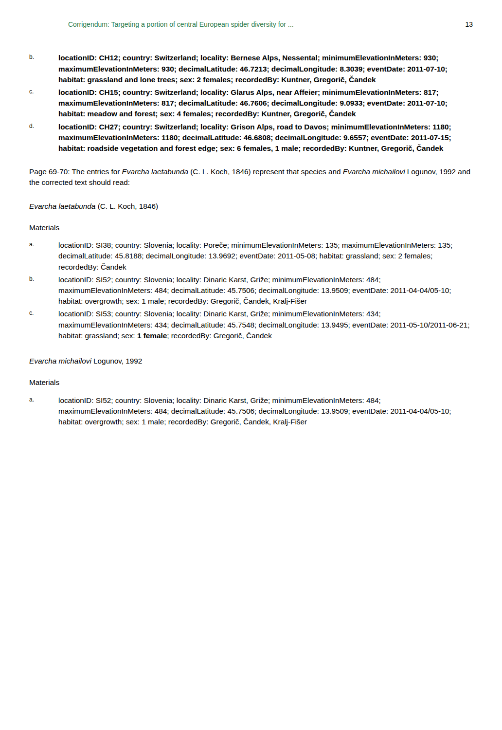Corrigendum: Targeting a portion of central European spider diversity for ... 13
b. locationID: CH12; country: Switzerland; locality: Bernese Alps, Nessental; minimumElevationInMeters: 930; maximumElevationInMeters: 930; decimalLatitude: 46.7213; decimalLongitude: 8.3039; eventDate: 2011-07-10; habitat: grassland and lone trees; sex: 2 females; recordedBy: Kuntner, Gregorič, Čandek
c. locationID: CH15; country: Switzerland; locality: Glarus Alps, near Affeier; minimumElevationInMeters: 817; maximumElevationInMeters: 817; decimalLatitude: 46.7606; decimalLongitude: 9.0933; eventDate: 2011-07-10; habitat: meadow and forest; sex: 4 females; recordedBy: Kuntner, Gregorič, Čandek
d. locationID: CH27; country: Switzerland; locality: Grison Alps, road to Davos; minimumElevationInMeters: 1180; maximumElevationInMeters: 1180; decimalLatitude: 46.6808; decimalLongitude: 9.6557; eventDate: 2011-07-15; habitat: roadside vegetation and forest edge; sex: 6 females, 1 male; recordedBy: Kuntner, Gregorič, Čandek
Page 69-70: The entries for Evarcha laetabunda (C. L. Koch, 1846) represent that species and Evarcha michailovi Logunov, 1992 and the corrected text should read:
Evarcha laetabunda (C. L. Koch, 1846)
Materials
a. locationID: SI38; country: Slovenia; locality: Poreče; minimumElevationInMeters: 135; maximumElevationInMeters: 135; decimalLatitude: 45.8188; decimalLongitude: 13.9692; eventDate: 2011-05-08; habitat: grassland; sex: 2 females; recordedBy: Čandek
b. locationID: SI52; country: Slovenia; locality: Dinaric Karst, Griže; minimumElevationInMeters: 484; maximumElevationInMeters: 484; decimalLatitude: 45.7506; decimalLongitude: 13.9509; eventDate: 2011-04-04/05-10; habitat: overgrowth; sex: 1 male; recordedBy: Gregorič, Čandek, Kralj-Fišer
c. locationID: SI53; country: Slovenia; locality: Dinaric Karst, Griže; minimumElevationInMeters: 434; maximumElevationInMeters: 434; decimalLatitude: 45.7548; decimalLongitude: 13.9495; eventDate: 2011-05-10/2011-06-21; habitat: grassland; sex: 1 female; recordedBy: Gregorič, Čandek
Evarcha michailovi Logunov, 1992
Materials
a. locationID: SI52; country: Slovenia; locality: Dinaric Karst, Griže; minimumElevationInMeters: 484; maximumElevationInMeters: 484; decimalLatitude: 45.7506; decimalLongitude: 13.9509; eventDate: 2011-04-04/05-10; habitat: overgrowth; sex: 1 male; recordedBy: Gregorič, Čandek, Kralj-Fišer